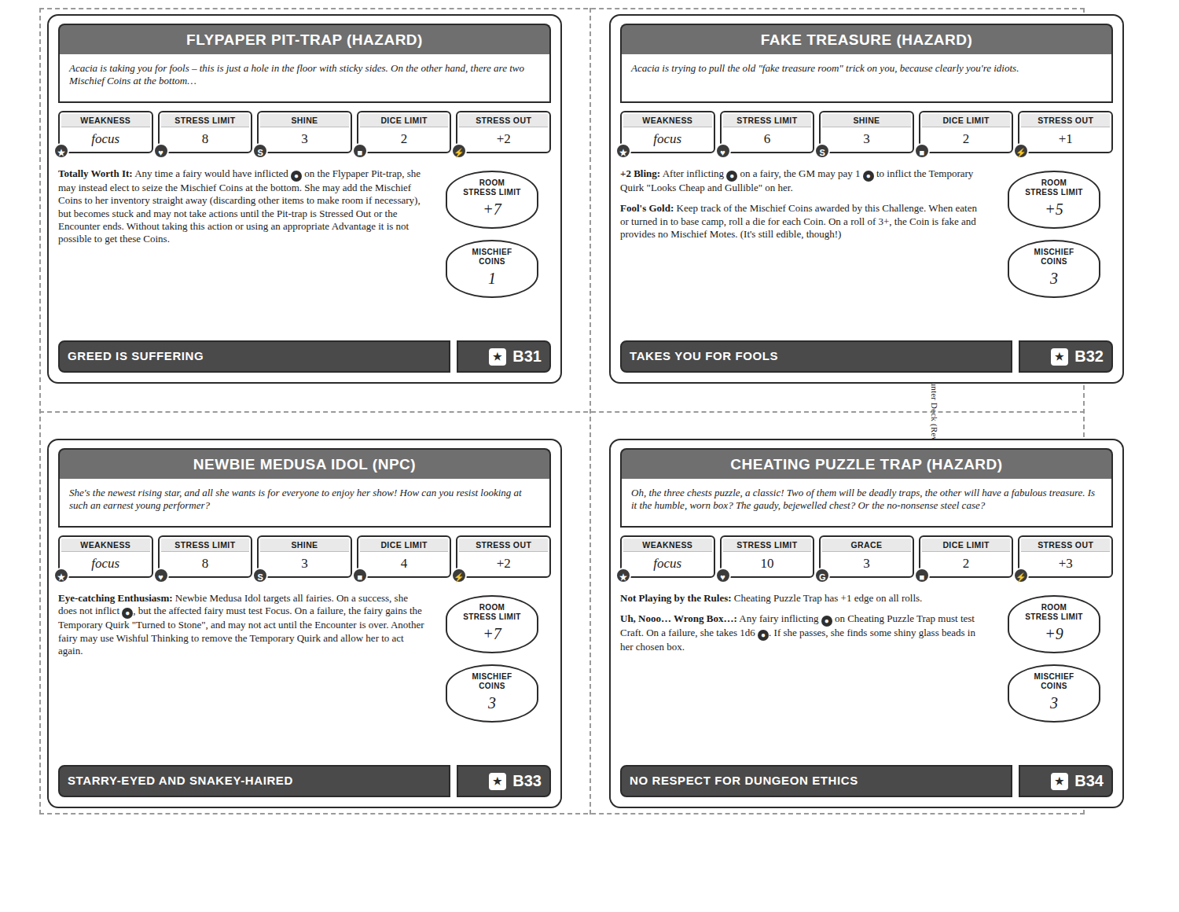© 2016 Penguin King Games Inc. Tomb of Follies Encounter Deck (Rev. 1.00); permission granted to reproduce for personal use
Flypaper Pit-trap (Hazard)
Acacia is taking you for fools – this is just a hole in the floor with sticky sides. On the other hand, there are two Mischief Coins at the bottom…
Weakness focus ★
Stress Limit 8 ♥
Shine 3 S
Dice Limit 2 ■
Stress Out +2 ⚡
Totally Worth It: Any time a fairy would have inflicted ● on the Flypaper Pit-trap, she may instead elect to seize the Mischief Coins at the bottom. She may add the Mischief Coins to her inventory straight away (discarding other items to make room if necessary), but becomes stuck and may not take actions until the Pit-trap is Stressed Out or the Encounter ends. Without taking this action or using an appropriate Advantage it is not possible to get these Coins.
Room
Stress Limit +7
Mischief
Coins 1
Greed is Suffering
★B31
Fake Treasure (Hazard)
Acacia is trying to pull the old "fake treasure room" trick on you, because clearly you're idiots.
Weakness focus ★
Stress Limit 6 ♥
Shine 3 S
Dice Limit 2 ■
Stress Out +1 ⚡
+2 Bling: After inflicting ● on a fairy, the GM may pay 1 ● to inflict the Temporary Quirk "Looks Cheap and Gullible" on her.
Fool's Gold: Keep track of the Mischief Coins awarded by this Challenge. When eaten or turned in to base camp, roll a die for each Coin. On a roll of 3+, the Coin is fake and provides no Mischief Motes. (It's still edible, though!)
Room
Stress Limit +5
Mischief
Coins 3
Takes You For Fools
★B32
Newbie Medusa Idol (NPC)
She's the newest rising star, and all she wants is for everyone to enjoy her show! How can you resist looking at such an earnest young performer?
Weakness focus ★
Stress Limit 8 ♥
Shine 3 S
Dice Limit 4 ■
Stress Out +2 ⚡
Eye-catching Enthusiasm: Newbie Medusa Idol targets all fairies. On a success, she does not inflict ●, but the affected fairy must test Focus. On a failure, the fairy gains the Temporary Quirk "Turned to Stone", and may not act until the Encounter is over. Another fairy may use Wishful Thinking to remove the Temporary Quirk and allow her to act again.
Room
Stress Limit +7
Mischief
Coins 3
Starry-Eyed and Snakey-Haired
★B33
Cheating Puzzle Trap (Hazard)
Oh, the three chests puzzle, a classic! Two of them will be deadly traps, the other will have a fabulous treasure. Is it the humble, worn box? The gaudy, bejewelled chest? Or the no-nonsense steel case?
Weakness focus ★
Stress Limit 10 ♥
Grace 3 G
Dice Limit 2 ■
Stress Out +3 ⚡
Not Playing by the Rules: Cheating Puzzle Trap has +1 edge on all rolls.
Uh, Nooo… Wrong Box…: Any fairy inflicting ● on Cheating Puzzle Trap must test Craft. On a failure, she takes 1d6 ●. If she passes, she finds some shiny glass beads in her chosen box.
Room
Stress Limit +9
Mischief
Coins 3
No Respect for Dungeon Ethics
★B34